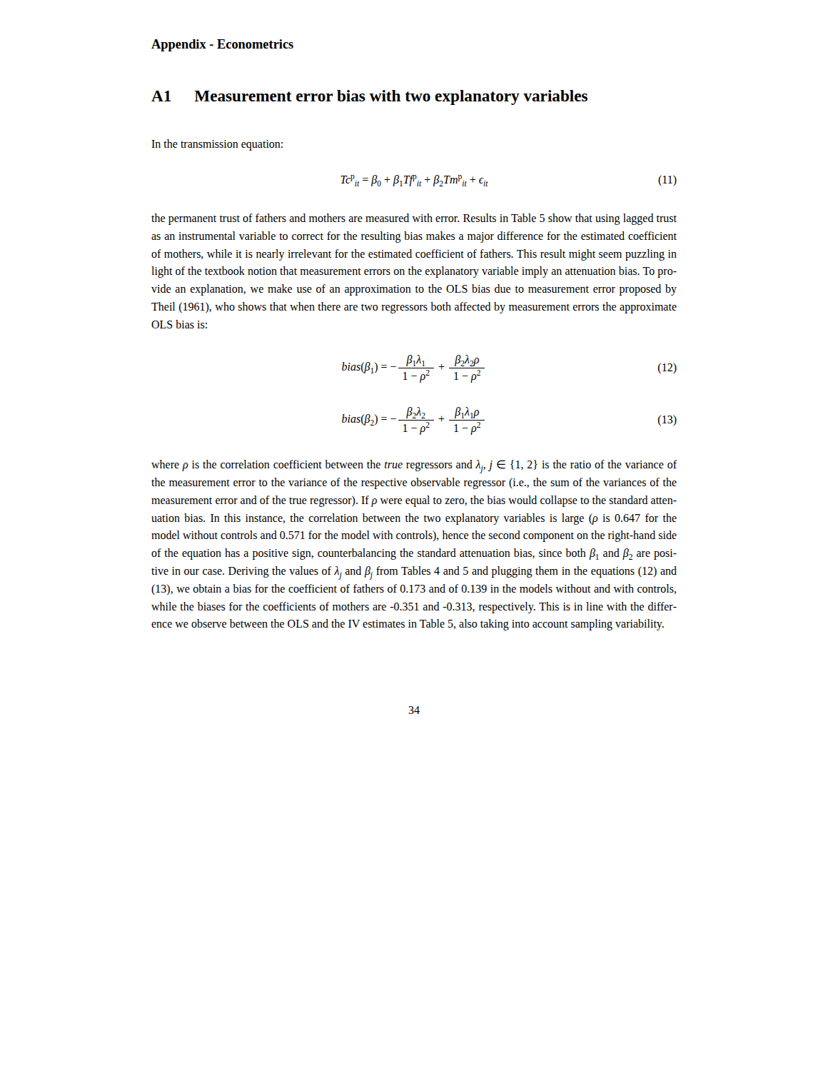Appendix - Econometrics
A1 Measurement error bias with two explanatory variables
In the transmission equation:
Tcpit = β0 + β1Tfpit + β2Tmpit + ϵit (11)
the permanent trust of fathers and mothers are measured with error. Results in Table 5 show that using lagged trust as an instrumental variable to correct for the resulting bias makes a major difference for the estimated coefficient of mothers, while it is nearly irrelevant for the estimated coefficient of fathers. This result might seem puzzling in light of the textbook notion that measurement errors on the explanatory variable imply an attenuation bias. To provide an explanation, we make use of an approximation to the OLS bias due to measurement error proposed by Theil (1961), who shows that when there are two regressors both affected by measurement errors the approximate OLS bias is:
bias(β1) = −β1λ11 − ρ2 + β2λ2ρ 1 − ρ2 (12)
bias(β2) = −β2λ21 − ρ2 + β1λ1ρ 1 − ρ2 (13)
where ρ is the correlation coefficient between the true regressors and λj, j ∈ {1, 2} is the ratio of the variance of the measurement error to the variance of the respective observable regressor (i.e., the sum of the variances of the measurement error and of the true regressor). If ρ were equal to zero, the bias would collapse to the standard attenuation bias. In this instance, the correlation between the two explanatory variables is large (ρ is 0.647 for the model without controls and 0.571 for the model with controls), hence the second component on the right-hand side of the equation has a positive sign, counterbalancing the standard attenuation bias, since both β1 and β2 are positive in our case. Deriving the values of λj and βj from Tables 4 and 5 and plugging them in the equations (12) and (13), we obtain a bias for the coefficient of fathers of 0.173 and of 0.139 in the models without and with controls, while the biases for the coefficients of mothers are -0.351 and -0.313, respectively. This is in line with the difference we observe between the OLS and the IV estimates in Table 5, also taking into account sampling variability.
34